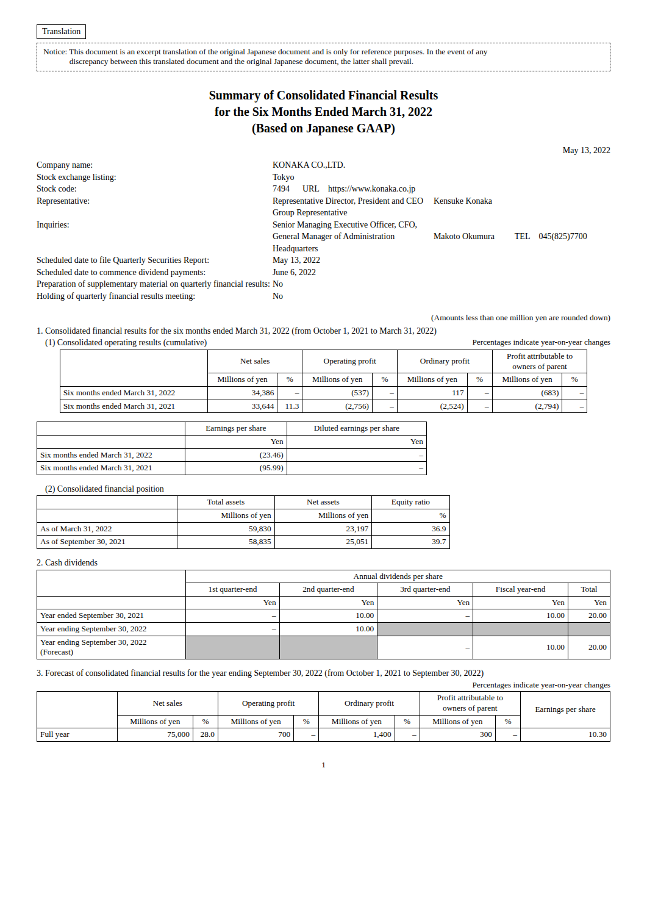Translation
Notice: This document is an excerpt translation of the original Japanese document and is only for reference purposes. In the event of any discrepancy between this translated document and the original Japanese document, the latter shall prevail.
Summary of Consolidated Financial Results
for the Six Months Ended March 31, 2022
(Based on Japanese GAAP)
May 13, 2022
| Company name: | KONAKA CO.,LTD. |
| Stock exchange listing: | Tokyo |
| Stock code: | 7494 URL https://www.konaka.co.jp |
| Representative: | Representative Director, President and CEO | Kensuke Konaka | |
| Group Representative | |
| Inquiries: | Senior Managing Executive Officer, CFO, | Makoto Okumura | TEL 045(825)7700 |
| General Manager of Administration |
| Headquarters |
| Scheduled date to file Quarterly Securities Report: | May 13, 2022 |
| Scheduled date to commence dividend payments: | June 6, 2022 |
| Preparation of supplementary material on quarterly financial results: | No |
| Holding of quarterly financial results meeting: | No |
(Amounts less than one million yen are rounded down)
1. Consolidated financial results for the six months ended March 31, 2022 (from October 1, 2021 to March 31, 2022)
(1) Consolidated operating results (cumulative) Percentages indicate year-on-year changes
| | Net sales | Operating profit | Ordinary profit | Profit attributable to owners of parent |
| --- | --- | --- | --- | --- |
| Millions of yen | % | Millions of yen | % | Millions of yen | % | Millions of yen | % |
| Six months ended March 31, 2022 | 34,386 | – | (537) | – | 117 | – | (683) | – |
| Six months ended March 31, 2021 | 33,644 | 11.3 | (2,756) | – | (2,524) | – | (2,794) | – |
| | Earnings per share | Diluted earnings per share |
| --- | --- | --- |
| | Yen | Yen |
| Six months ended March 31, 2022 | (23.46) | – |
| Six months ended March 31, 2021 | (95.99) | – |
(2) Consolidated financial position
| | Total assets | Net assets | Equity ratio |
| --- | --- | --- | --- |
| | Millions of yen | Millions of yen | % |
| As of March 31, 2022 | 59,830 | 23,197 | 36.9 |
| As of September 30, 2021 | 58,835 | 25,051 | 39.7 |
2. Cash dividends
| | Annual dividends per share |
| --- | --- |
| 1st quarter-end | 2nd quarter-end | 3rd quarter-end | Fiscal year-end | Total |
| | Yen | Yen | Yen | Yen | Yen |
| Year ended September 30, 2021 | – | 10.00 | – | 10.00 | 20.00 |
| Year ending September 30, 2022 | – | 10.00 | | | |
| Year ending September 30, 2022 (Forecast) | | | – | 10.00 | 20.00 |
3. Forecast of consolidated financial results for the year ending September 30, 2022 (from October 1, 2021 to September 30, 2022)
Percentages indicate year-on-year changes
| | Net sales | Operating profit | Ordinary profit | Profit attributable to owners of parent | Earnings per share |
| --- | --- | --- | --- | --- | --- |
| Millions of yen | % | Millions of yen | % | Millions of yen | % | Millions of yen | % |
| Full year | 75,000 | 28.0 | 700 | – | 1,400 | – | 300 | – | 10.30 |
1